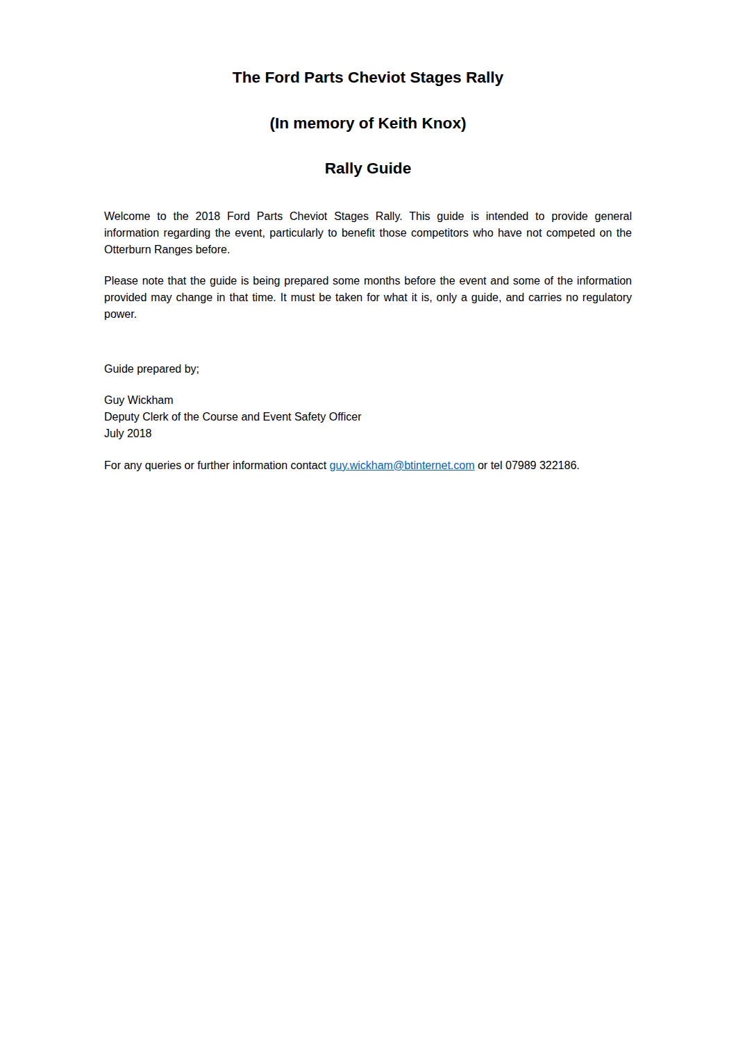The Ford Parts Cheviot Stages Rally
(In memory of Keith Knox)
Rally Guide
Welcome to the 2018 Ford Parts Cheviot Stages Rally. This guide is intended to provide general information regarding the event, particularly to benefit those competitors who have not competed on the Otterburn Ranges before.
Please note that the guide is being prepared some months before the event and some of the information provided may change in that time. It must be taken for what it is, only a guide, and carries no regulatory power.
Guide prepared by;
Guy Wickham
Deputy Clerk of the Course and Event Safety Officer
July 2018
For any queries or further information contact guy.wickham@btinternet.com or tel 07989 322186.